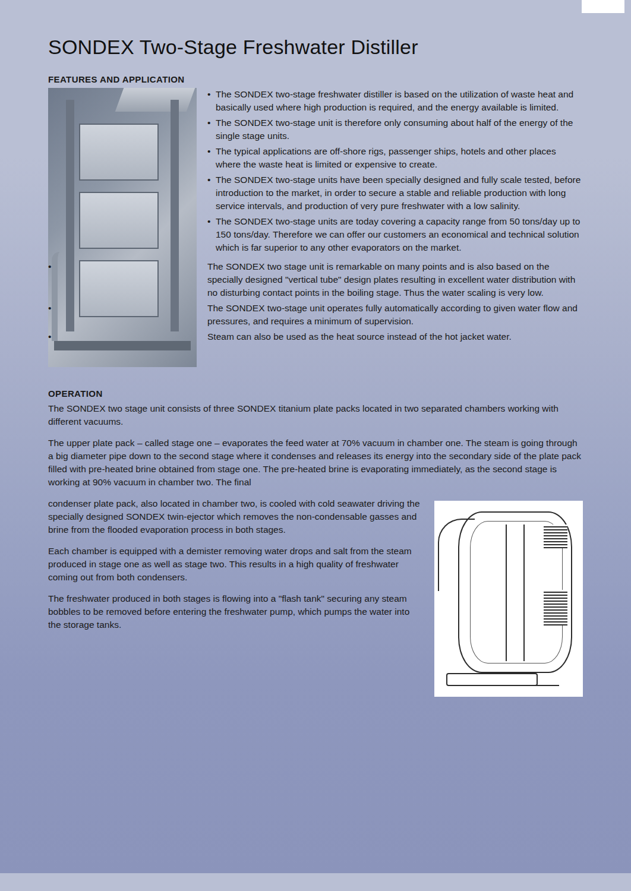SONDEX Two-Stage Freshwater Distiller
FEATURES AND APPLICATION
The SONDEX two-stage freshwater distiller is based on the utilization of waste heat and basically used where high production is required, and the energy available is limited.
The SONDEX two-stage unit is therefore only consuming about half of the energy of the single stage units.
The typical applications are off-shore rigs, passenger ships, hotels and other places where the waste heat is limited or expensive to create.
The SONDEX two-stage units have been specially designed and fully scale tested, before introduction to the market, in order to secure a stable and reliable production with long service intervals, and production of very pure freshwater with a low salinity.
The SONDEX two-stage units are today covering a capacity range from 50 tons/day up to 150 tons/day. Therefore we can offer our customers an economical and technical solution which is far superior to any other evaporators on the market.
The SONDEX two stage unit is remarkable on many points and is also based on the specially designed "vertical tube" design plates resulting in excellent water distribution with no disturbing contact points in the boiling stage. Thus the water scaling is very low.
The SONDEX two-stage unit operates fully automatically according to given water flow and pressures, and requires a minimum of supervision.
Steam can also be used as the heat source instead of the hot jacket water.
OPERATION
The SONDEX two stage unit consists of three SONDEX titanium plate packs located in two separated chambers working with different vacuums.
The upper plate pack – called stage one – evaporates the feed water at 70% vacuum in chamber one. The steam is going through a big diameter pipe down to the second stage where it condenses and releases its energy into the secondary side of the plate pack filled with pre-heated brine obtained from stage one. The pre-heated brine is evaporating immediately, as the second stage is working at 90% vacuum in chamber two. The final
condenser plate pack, also located in chamber two, is cooled with cold seawater driving the specially designed SONDEX twin-ejector which removes the non-condensable gasses and brine from the flooded evaporation process in both stages.
Each chamber is equipped with a demister removing water drops and salt from the steam produced in stage one as well as stage two. This results in a high quality of freshwater coming out from both condensers.
The freshwater produced in both stages is flowing into a "flash tank" securing any steam bobbles to be removed before entering the freshwater pump, which pumps the water into the storage tanks.